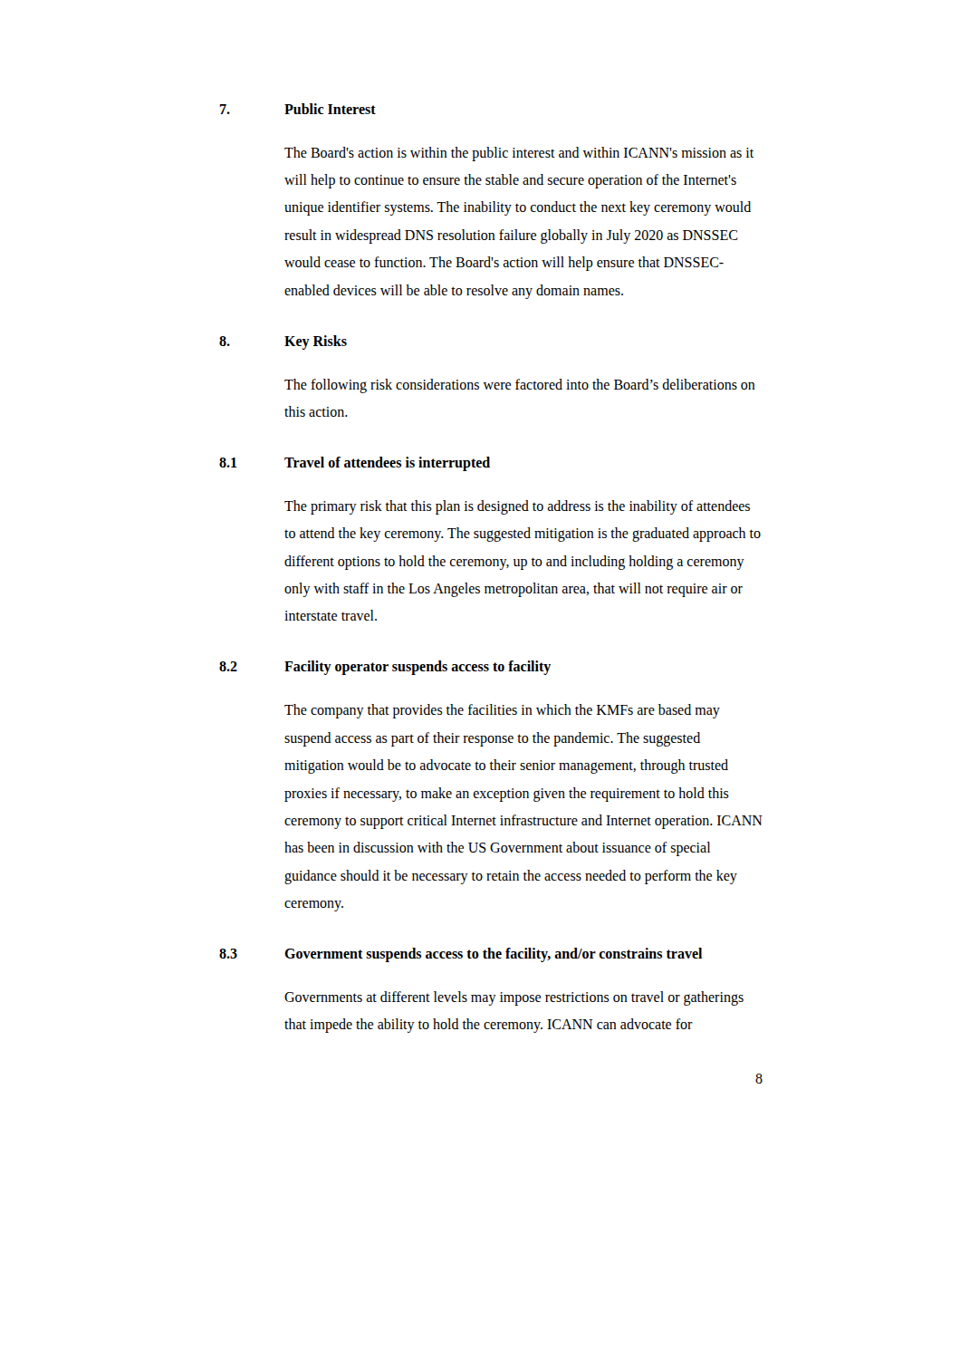7. Public Interest
The Board's action is within the public interest and within ICANN's mission as it will help to continue to ensure the stable and secure operation of the Internet's unique identifier systems. The inability to conduct the next key ceremony would result in widespread DNS resolution failure globally in July 2020 as DNSSEC would cease to function. The Board's action will help ensure that DNSSEC-enabled devices will be able to resolve any domain names.
8. Key Risks
The following risk considerations were factored into the Board’s deliberations on this action.
8.1 Travel of attendees is interrupted
The primary risk that this plan is designed to address is the inability of attendees to attend the key ceremony. The suggested mitigation is the graduated approach to different options to hold the ceremony, up to and including holding a ceremony only with staff in the Los Angeles metropolitan area, that will not require air or interstate travel.
8.2 Facility operator suspends access to facility
The company that provides the facilities in which the KMFs are based may suspend access as part of their response to the pandemic. The suggested mitigation would be to advocate to their senior management, through trusted proxies if necessary, to make an exception given the requirement to hold this ceremony to support critical Internet infrastructure and Internet operation. ICANN has been in discussion with the US Government about issuance of special guidance should it be necessary to retain the access needed to perform the key ceremony.
8.3 Government suspends access to the facility, and/or constrains travel
Governments at different levels may impose restrictions on travel or gatherings that impede the ability to hold the ceremony. ICANN can advocate for
8